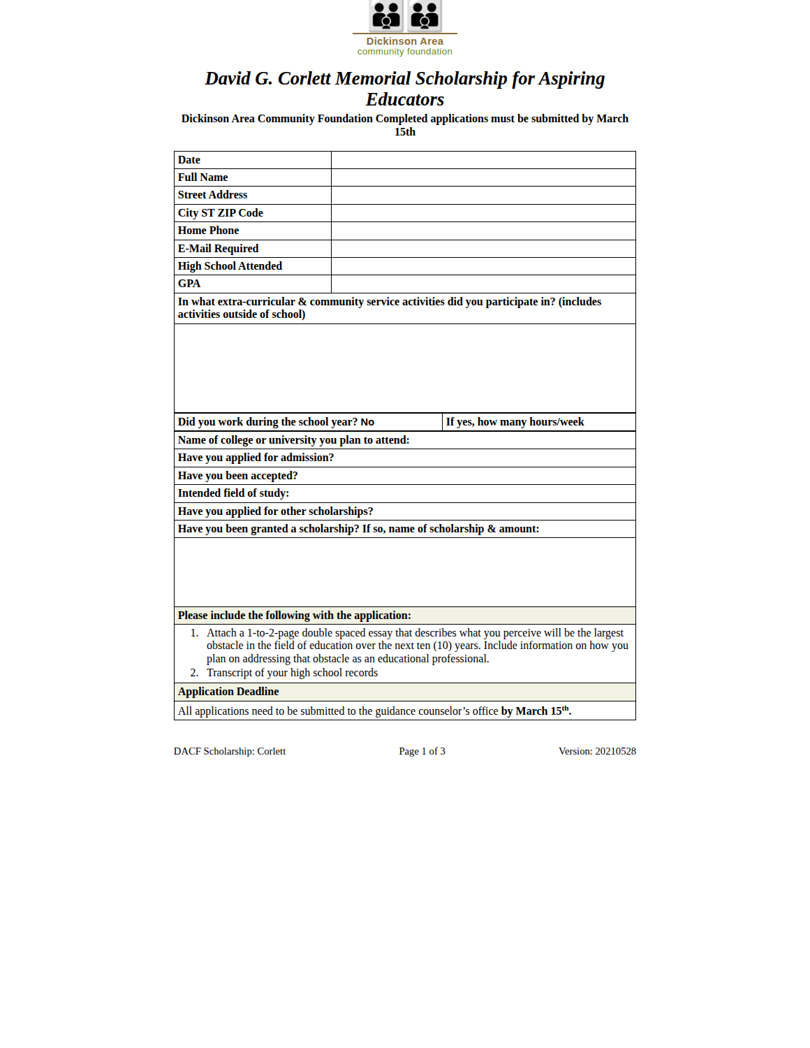👪👪
Dickinson Area
community foundation
David G. Corlett Memorial Scholarship for Aspiring Educators
Dickinson Area Community Foundation Completed applications must be submitted by March 15th
| Date | |
| Full Name | |
| Street Address | |
| City ST ZIP Code | |
| Home Phone | |
| E-Mail Required | |
| High School Attended | |
| GPA | |
| In what extra-curricular & community service activities did you participate in? (includes activities outside of school) |
| Did you work during the school year? No | | If yes, how many hours/week |
| Name of college or university you plan to attend: |
| Have you applied for admission? |
| Have you been accepted? |
| Intended field of study: |
| Have you applied for other scholarships? |
| Have you been granted a scholarship? If so, name of scholarship & amount: |
| Please include the following with the application: |
| Attach a 1-to-2-page double spaced essay that describes what you perceive will be the largest obstacle in the field of education over the next ten (10) years. Include information on how you plan on addressing that obstacle as an educational professional. Transcript of your high school records |
| Application Deadline |
| All applications need to be submitted to the guidance counselor’s office by March 15 th . |
DACF Scholarship: Corlett Page 1 of 3 Version: 20210528